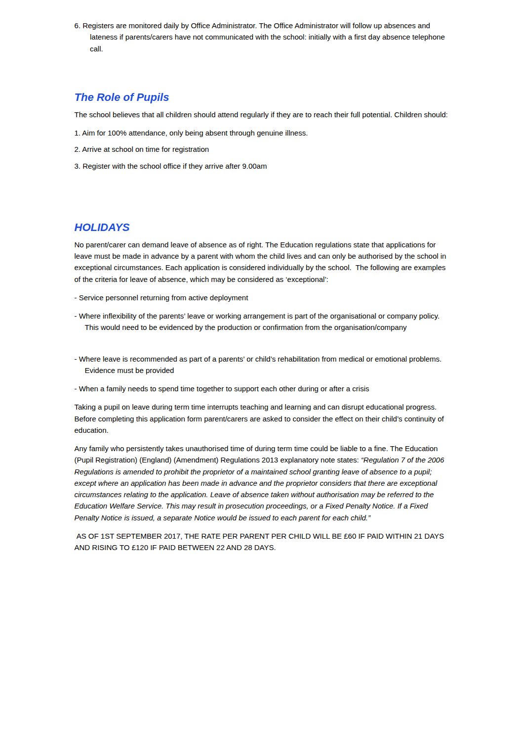6. Registers are monitored daily by Office Administrator. The Office Administrator will follow up absences and lateness if parents/carers have not communicated with the school: initially with a first day absence telephone call.
The Role of Pupils
The school believes that all children should attend regularly if they are to reach their full potential. Children should:
1. Aim for 100% attendance, only being absent through genuine illness.
2. Arrive at school on time for registration
3. Register with the school office if they arrive after 9.00am
HOLIDAYS
No parent/carer can demand leave of absence as of right. The Education regulations state that applications for leave must be made in advance by a parent with whom the child lives and can only be authorised by the school in exceptional circumstances. Each application is considered individually by the school. The following are examples of the criteria for leave of absence, which may be considered as ‘exceptional’:
- Service personnel returning from active deployment
- Where inflexibility of the parents’ leave or working arrangement is part of the organisational or company policy. This would need to be evidenced by the production or confirmation from the organisation/company
- Where leave is recommended as part of a parents’ or child’s rehabilitation from medical or emotional problems. Evidence must be provided
- When a family needs to spend time together to support each other during or after a crisis
Taking a pupil on leave during term time interrupts teaching and learning and can disrupt educational progress. Before completing this application form parent/carers are asked to consider the effect on their child’s continuity of education.
Any family who persistently takes unauthorised time of during term time could be liable to a fine. The Education (Pupil Registration) (England) (Amendment) Regulations 2013 explanatory note states: “Regulation 7 of the 2006 Regulations is amended to prohibit the proprietor of a maintained school granting leave of absence to a pupil; except where an application has been made in advance and the proprietor considers that there are exceptional circumstances relating to the application. Leave of absence taken without authorisation may be referred to the Education Welfare Service. This may result in prosecution proceedings, or a Fixed Penalty Notice. If a Fixed Penalty Notice is issued, a separate Notice would be issued to each parent for each child.”
AS OF 1ST SEPTEMBER 2017, THE RATE PER PARENT PER CHILD WILL BE £60 IF PAID WITHIN 21 DAYS AND RISING TO £120 IF PAID BETWEEN 22 AND 28 DAYS.